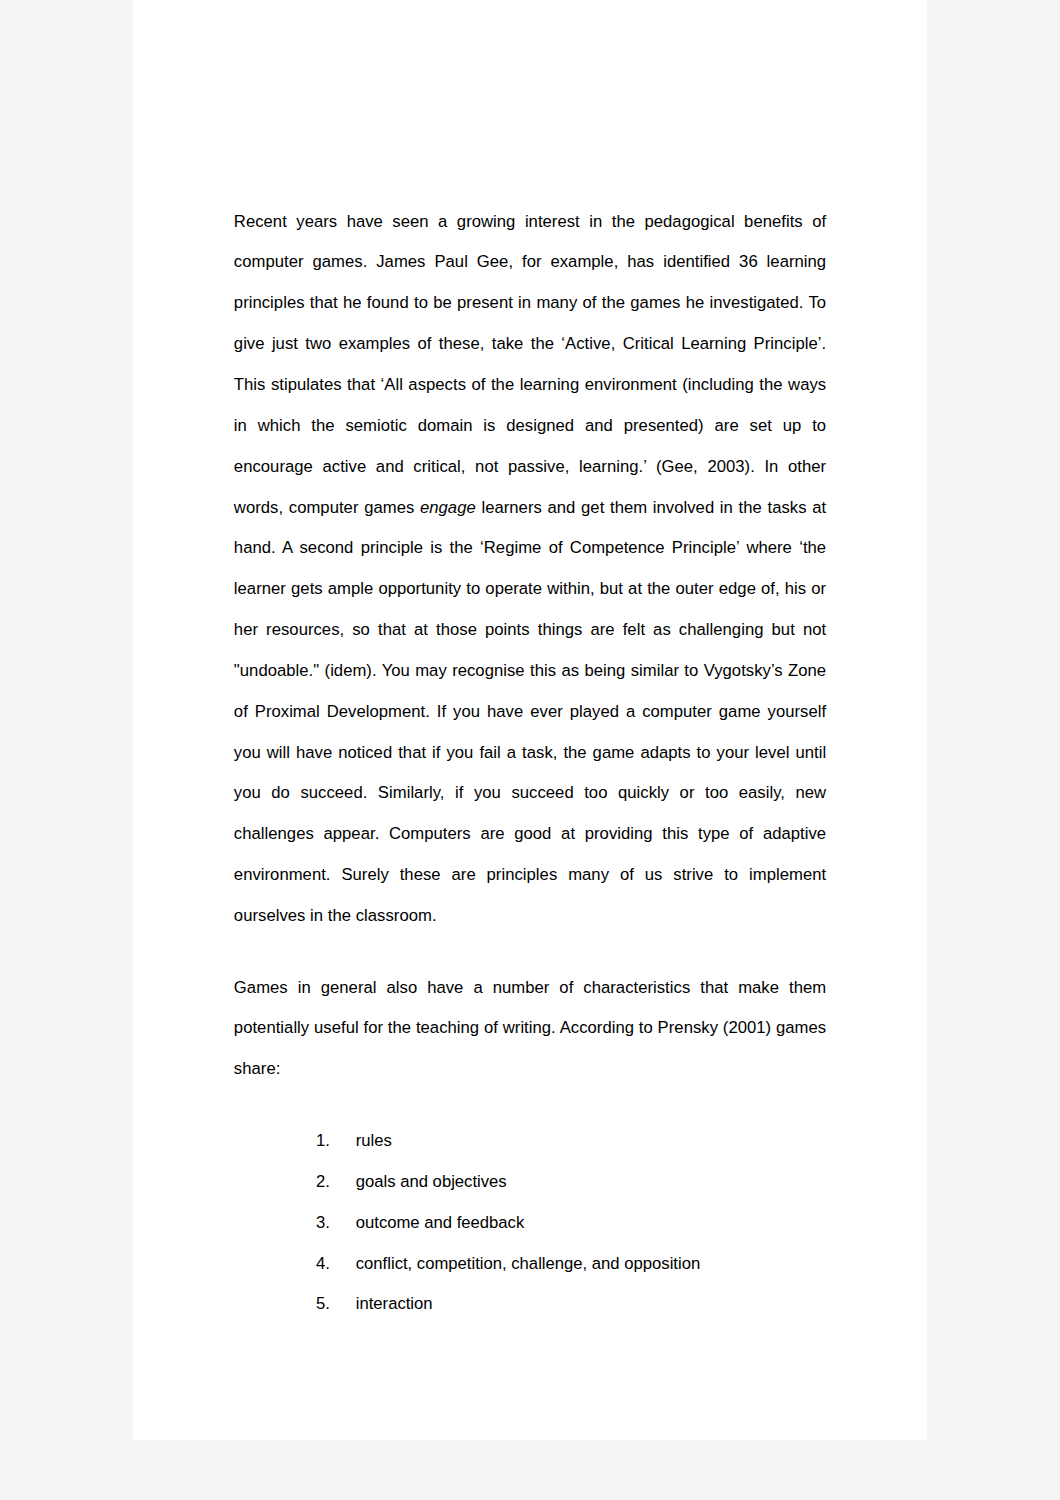Recent years have seen a growing interest in the pedagogical benefits of computer games. James Paul Gee, for example, has identified 36 learning principles that he found to be present in many of the games he investigated. To give just two examples of these, take the ‘Active, Critical Learning Principle’. This stipulates that ‘All aspects of the learning environment (including the ways in which the semiotic domain is designed and presented) are set up to encourage active and critical, not passive, learning.’ (Gee, 2003). In other words, computer games engage learners and get them involved in the tasks at hand. A second principle is the ‘Regime of Competence Principle’ where ‘the learner gets ample opportunity to operate within, but at the outer edge of, his or her resources, so that at those points things are felt as challenging but not "undoable." (idem). You may recognise this as being similar to Vygotsky’s Zone of Proximal Development. If you have ever played a computer game yourself you will have noticed that if you fail a task, the game adapts to your level until you do succeed. Similarly, if you succeed too quickly or too easily, new challenges appear. Computers are good at providing this type of adaptive environment. Surely these are principles many of us strive to implement ourselves in the classroom.
Games in general also have a number of characteristics that make them potentially useful for the teaching of writing. According to Prensky (2001) games share:
rules
goals and objectives
outcome and feedback
conflict, competition, challenge, and opposition
interaction